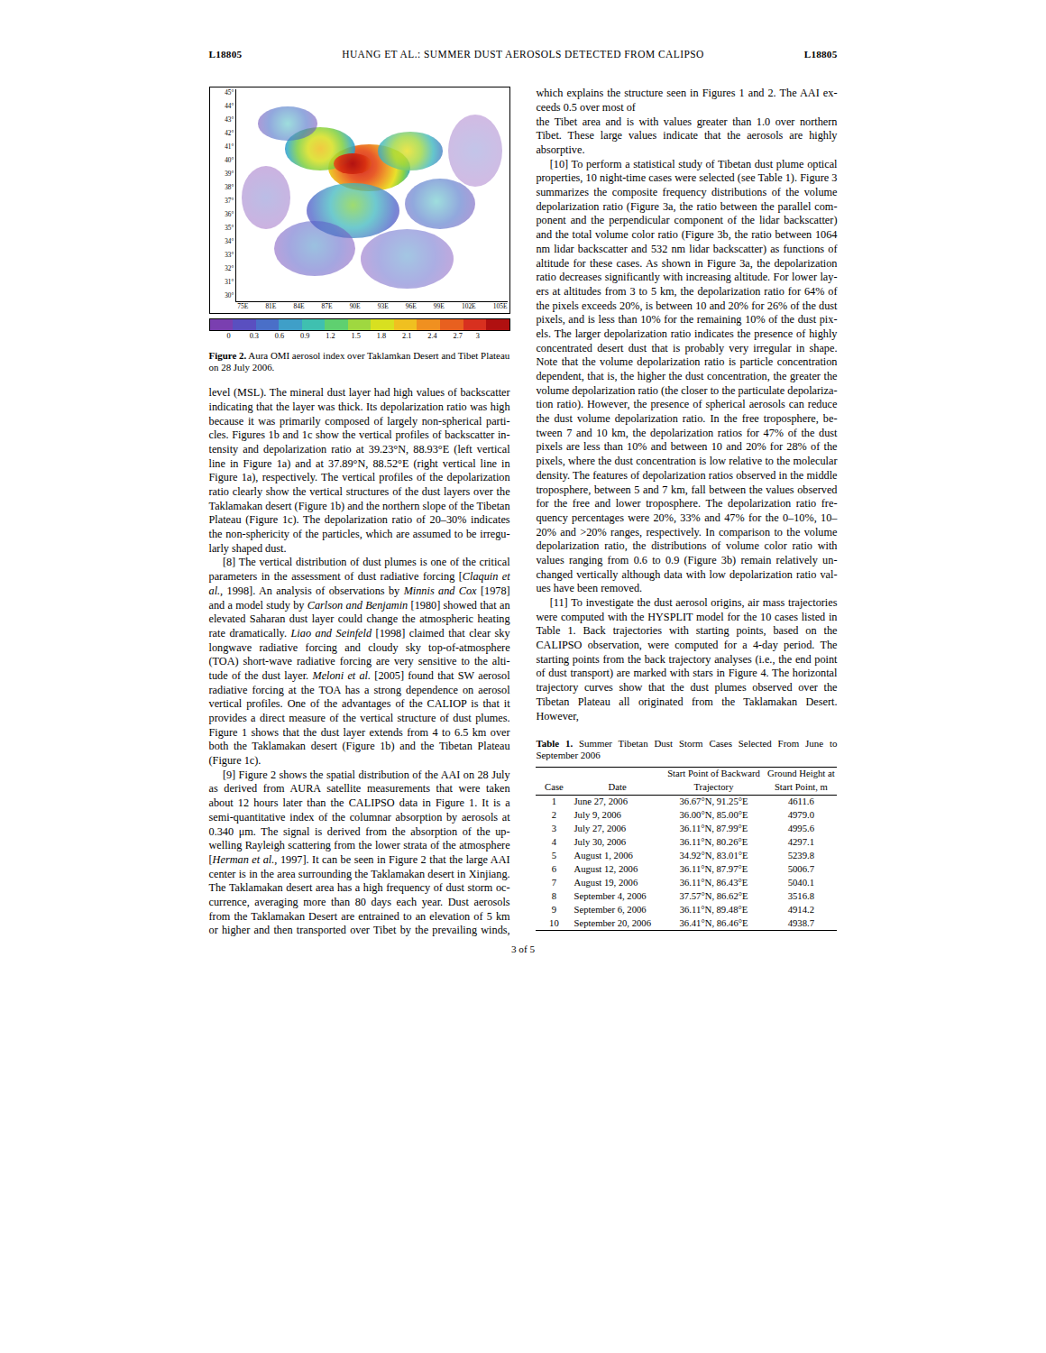L18805 HUANG ET AL.: SUMMER DUST AEROSOLS DETECTED FROM CALIPSO L18805
45°44°43°42°41°40°39°38°37°36°35°34°33°32°31°30°
75E 81E 84E 87E 90E 93E 96E 99E 102E 105E
00.30.60.91.21.51.82.12.42.73
Figure 2. Aura OMI aerosol index over Taklamkan Desert and Tibet Plateau on 28 July 2006.
level (MSL). The mineral dust layer had high values of backscatter indicating that the layer was thick. Its depolarization ratio was high because it was primarily composed of largely non-spherical particles. Figures 1b and 1c show the vertical profiles of backscatter intensity and depolarization ratio at 39.23°N, 88.93°E (left vertical line in Figure 1a) and at 37.89°N, 88.52°E (right vertical line in Figure 1a), respectively. The vertical profiles of the depolarization ratio clearly show the vertical structures of the dust layers over the Taklamakan desert (Figure 1b) and the northern slope of the Tibetan Plateau (Figure 1c). The depolarization ratio of 20–30% indicates the non-sphericity of the particles, which are assumed to be irregularly shaped dust.
[8] The vertical distribution of dust plumes is one of the critical parameters in the assessment of dust radiative forcing [Claquin et al., 1998]. An analysis of observations by Minnis and Cox [1978] and a model study by Carlson and Benjamin [1980] showed that an elevated Saharan dust layer could change the atmospheric heating rate dramatically. Liao and Seinfeld [1998] claimed that clear sky longwave radiative forcing and cloudy sky top-of-atmosphere (TOA) short-wave radiative forcing are very sensitive to the altitude of the dust layer. Meloni et al. [2005] found that SW aerosol radiative forcing at the TOA has a strong dependence on aerosol vertical profiles. One of the advantages of the CALIOP is that it provides a direct measure of the vertical structure of dust plumes. Figure 1 shows that the dust layer extends from 4 to 6.5 km over both the Taklamakan desert (Figure 1b) and the Tibetan Plateau (Figure 1c).
[9] Figure 2 shows the spatial distribution of the AAI on 28 July as derived from AURA satellite measurements that were taken about 12 hours later than the CALIPSO data in Figure 1. It is a semi-quantitative index of the columnar absorption by aerosols at 0.340 μm. The signal is derived from the absorption of the upwelling Rayleigh scattering from the lower strata of the atmosphere [Herman et al., 1997]. It can be seen in Figure 2 that the large AAI center is in the area surrounding the Taklamakan desert in Xinjiang. The Taklamakan desert area has a high frequency of dust storm occurrence, averaging more than 80 days each year. Dust aerosols from the Taklamakan Desert are entrained to an elevation of 5 km or higher and then transported over Tibet by the prevailing winds, which explains the structure seen in Figures 1 and 2. The AAI exceeds 0.5 over most of
the Tibet area and is with values greater than 1.0 over northern Tibet. These large values indicate that the aerosols are highly absorptive.
[10] To perform a statistical study of Tibetan dust plume optical properties, 10 night-time cases were selected (see Table 1). Figure 3 summarizes the composite frequency distributions of the volume depolarization ratio (Figure 3a, the ratio between the parallel component and the perpendicular component of the lidar backscatter) and the total volume color ratio (Figure 3b, the ratio between 1064 nm lidar backscatter and 532 nm lidar backscatter) as functions of altitude for these cases. As shown in Figure 3a, the depolarization ratio decreases significantly with increasing altitude. For lower layers at altitudes from 3 to 5 km, the depolarization ratio for 64% of the pixels exceeds 20%, is between 10 and 20% for 26% of the dust pixels, and is less than 10% for the remaining 10% of the dust pixels. The larger depolarization ratio indicates the presence of highly concentrated desert dust that is probably very irregular in shape. Note that the volume depolarization ratio is particle concentration dependent, that is, the higher the dust concentration, the greater the volume depolarization ratio (the closer to the particulate depolarization ratio). However, the presence of spherical aerosols can reduce the dust volume depolarization ratio. In the free troposphere, between 7 and 10 km, the depolarization ratios for 47% of the dust pixels are less than 10% and between 10 and 20% for 28% of the pixels, where the dust concentration is low relative to the molecular density. The features of depolarization ratios observed in the middle troposphere, between 5 and 7 km, fall between the values observed for the free and lower troposphere. The depolarization ratio frequency percentages were 20%, 33% and 47% for the 0–10%, 10–20% and >20% ranges, respectively. In comparison to the volume depolarization ratio, the distributions of volume color ratio with values ranging from 0.6 to 0.9 (Figure 3b) remain relatively unchanged vertically although data with low depolarization ratio values have been removed.
[11] To investigate the dust aerosol origins, air mass trajectories were computed with the HYSPLIT model for the 10 cases listed in Table 1. Back trajectories with starting points, based on the CALIPSO observation, were computed for a 4-day period. The starting points from the back trajectory analyses (i.e., the end point of dust transport) are marked with stars in Figure 4. The horizontal trajectory curves show that the dust plumes observed over the Tibetan Plateau all originated from the Taklamakan Desert. However,
Table 1. Summer Tibetan Dust Storm Cases Selected From June to September 2006
| | | Start Point of Backward | Ground Height at |
| --- | --- | --- | --- |
| Case | Date | Trajectory | Start Point, m |
| 1 | June 27, 2006 | 36.67°N, 91.25°E | 4611.6 |
| 2 | July 9, 2006 | 36.00°N, 85.00°E | 4979.0 |
| 3 | July 27, 2006 | 36.11°N, 87.99°E | 4995.6 |
| 4 | July 30, 2006 | 36.11°N, 80.26°E | 4297.1 |
| 5 | August 1, 2006 | 34.92°N, 83.01°E | 5239.8 |
| 6 | August 12, 2006 | 36.11°N, 87.97°E | 5006.7 |
| 7 | August 19, 2006 | 36.11°N, 86.43°E | 5040.1 |
| 8 | September 4, 2006 | 37.57°N, 86.62°E | 3516.8 |
| 9 | September 6, 2006 | 36.11°N, 89.48°E | 4914.2 |
| 10 | September 20, 2006 | 36.41°N, 86.46°E | 4938.7 |
3 of 5